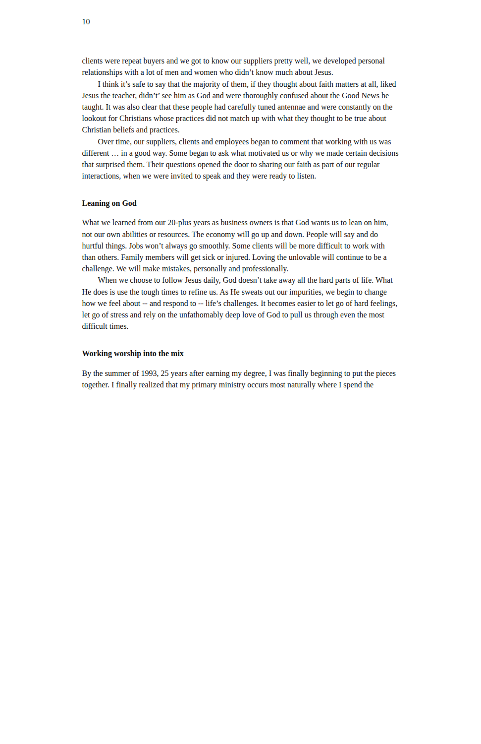10
clients were repeat buyers and we got to know our suppliers pretty well, we developed personal relationships with a lot of men and women who didn’t know much about Jesus.
I think it’s safe to say that the majority of them, if they thought about faith matters at all, liked Jesus the teacher, didn’t’ see him as God and were thoroughly confused about the Good News he taught. It was also clear that these people had carefully tuned antennae and were constantly on the lookout for Christians whose practices did not match up with what they thought to be true about Christian beliefs and practices.
Over time, our suppliers, clients and employees began to comment that working with us was different … in a good way. Some began to ask what motivated us or why we made certain decisions that surprised them. Their questions opened the door to sharing our faith as part of our regular interactions, when we were invited to speak and they were ready to listen.
Leaning on God
What we learned from our 20-plus years as business owners is that God wants us to lean on him, not our own abilities or resources. The economy will go up and down. People will say and do hurtful things. Jobs won’t always go smoothly. Some clients will be more difficult to work with than others. Family members will get sick or injured. Loving the unlovable will continue to be a challenge. We will make mistakes, personally and professionally.
When we choose to follow Jesus daily, God doesn’t take away all the hard parts of life. What He does is use the tough times to refine us. As He sweats out our impurities, we begin to change how we feel about -- and respond to -- life’s challenges. It becomes easier to let go of hard feelings, let go of stress and rely on the unfathomably deep love of God to pull us through even the most difficult times.
Working worship into the mix
By the summer of 1993, 25 years after earning my degree, I was finally beginning to put the pieces together. I finally realized that my primary ministry occurs most naturally where I spend the